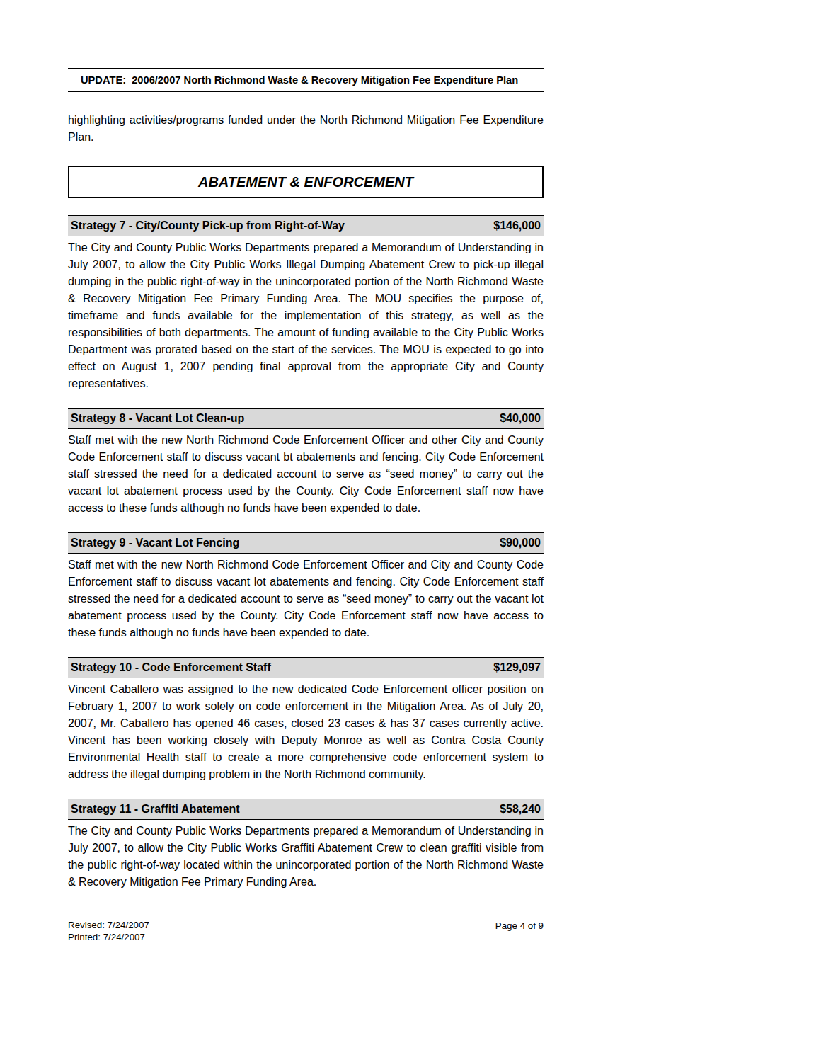UPDATE: 2006/2007 North Richmond Waste & Recovery Mitigation Fee Expenditure Plan
highlighting activities/programs funded under the North Richmond Mitigation Fee Expenditure Plan.
ABATEMENT & ENFORCEMENT
Strategy 7 - City/County Pick-up from Right-of-Way $146,000
The City and County Public Works Departments prepared a Memorandum of Understanding in July 2007, to allow the City Public Works Illegal Dumping Abatement Crew to pick-up illegal dumping in the public right-of-way in the unincorporated portion of the North Richmond Waste & Recovery Mitigation Fee Primary Funding Area. The MOU specifies the purpose of, timeframe and funds available for the implementation of this strategy, as well as the responsibilities of both departments. The amount of funding available to the City Public Works Department was prorated based on the start of the services. The MOU is expected to go into effect on August 1, 2007 pending final approval from the appropriate City and County representatives.
Strategy 8 - Vacant Lot Clean-up $40,000
Staff met with the new North Richmond Code Enforcement Officer and other City and County Code Enforcement staff to discuss vacant bt abatements and fencing. City Code Enforcement staff stressed the need for a dedicated account to serve as “seed money” to carry out the vacant lot abatement process used by the County. City Code Enforcement staff now have access to these funds although no funds have been expended to date.
Strategy 9 - Vacant Lot Fencing $90,000
Staff met with the new North Richmond Code Enforcement Officer and City and County Code Enforcement staff to discuss vacant lot abatements and fencing. City Code Enforcement staff stressed the need for a dedicated account to serve as “seed money” to carry out the vacant lot abatement process used by the County. City Code Enforcement staff now have access to these funds although no funds have been expended to date.
Strategy 10 - Code Enforcement Staff $129,097
Vincent Caballero was assigned to the new dedicated Code Enforcement officer position on February 1, 2007 to work solely on code enforcement in the Mitigation Area. As of July 20, 2007, Mr. Caballero has opened 46 cases, closed 23 cases & has 37 cases currently active. Vincent has been working closely with Deputy Monroe as well as Contra Costa County Environmental Health staff to create a more comprehensive code enforcement system to address the illegal dumping problem in the North Richmond community.
Strategy 11 - Graffiti Abatement $58,240
The City and County Public Works Departments prepared a Memorandum of Understanding in July 2007, to allow the City Public Works Graffiti Abatement Crew to clean graffiti visible from the public right-of-way located within the unincorporated portion of the North Richmond Waste & Recovery Mitigation Fee Primary Funding Area.
Revised: 7/24/2007
Printed: 7/24/2007
Page 4 of 9